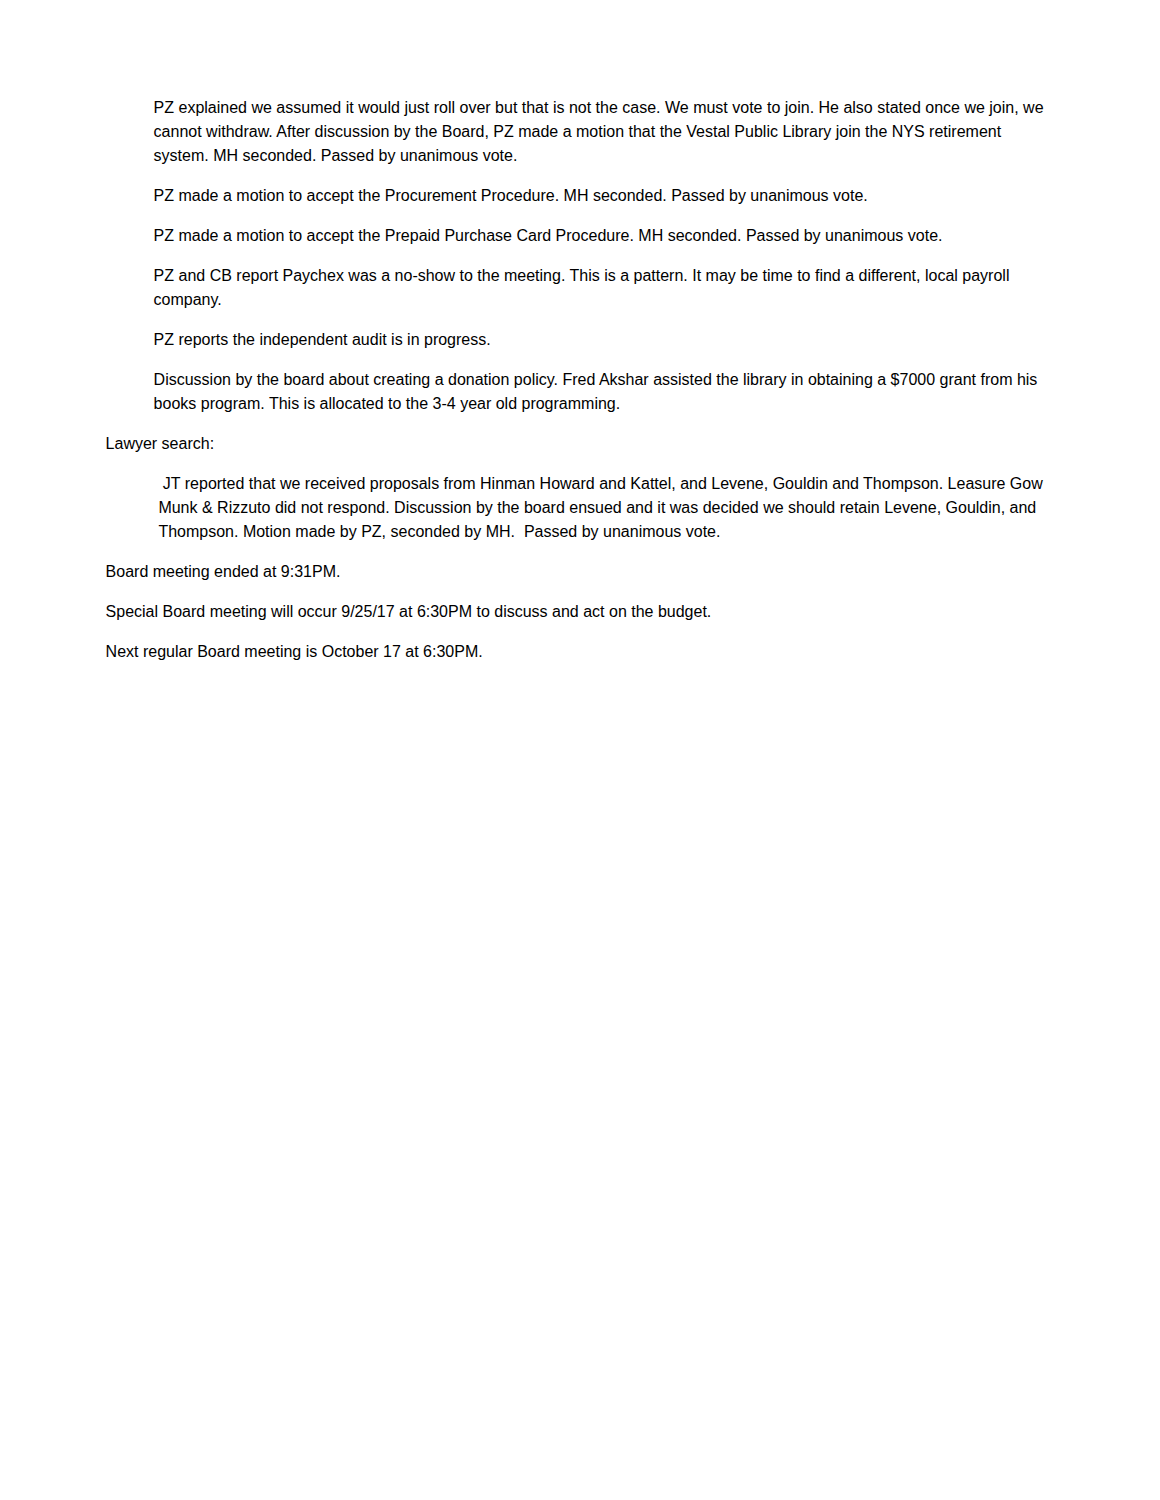PZ explained we assumed it would just roll over but that is not the case. We must vote to join. He also stated once we join, we cannot withdraw. After discussion by the Board, PZ made a motion that the Vestal Public Library join the NYS retirement system. MH seconded. Passed by unanimous vote.
PZ made a motion to accept the Procurement Procedure. MH seconded. Passed by unanimous vote.
PZ made a motion to accept the Prepaid Purchase Card Procedure. MH seconded. Passed by unanimous vote.
PZ and CB report Paychex was a no-show to the meeting. This is a pattern. It may be time to find a different, local payroll company.
PZ reports the independent audit is in progress.
Discussion by the board about creating a donation policy. Fred Akshar assisted the library in obtaining a $7000 grant from his books program. This is allocated to the 3-4 year old programming.
Lawyer search:
JT reported that we received proposals from Hinman Howard and Kattel, and Levene, Gouldin and Thompson. Leasure Gow Munk & Rizzuto did not respond. Discussion by the board ensued and it was decided we should retain Levene, Gouldin, and Thompson. Motion made by PZ, seconded by MH. Passed by unanimous vote.
Board meeting ended at 9:31PM.
Special Board meeting will occur 9/25/17 at 6:30PM to discuss and act on the budget.
Next regular Board meeting is October 17 at 6:30PM.